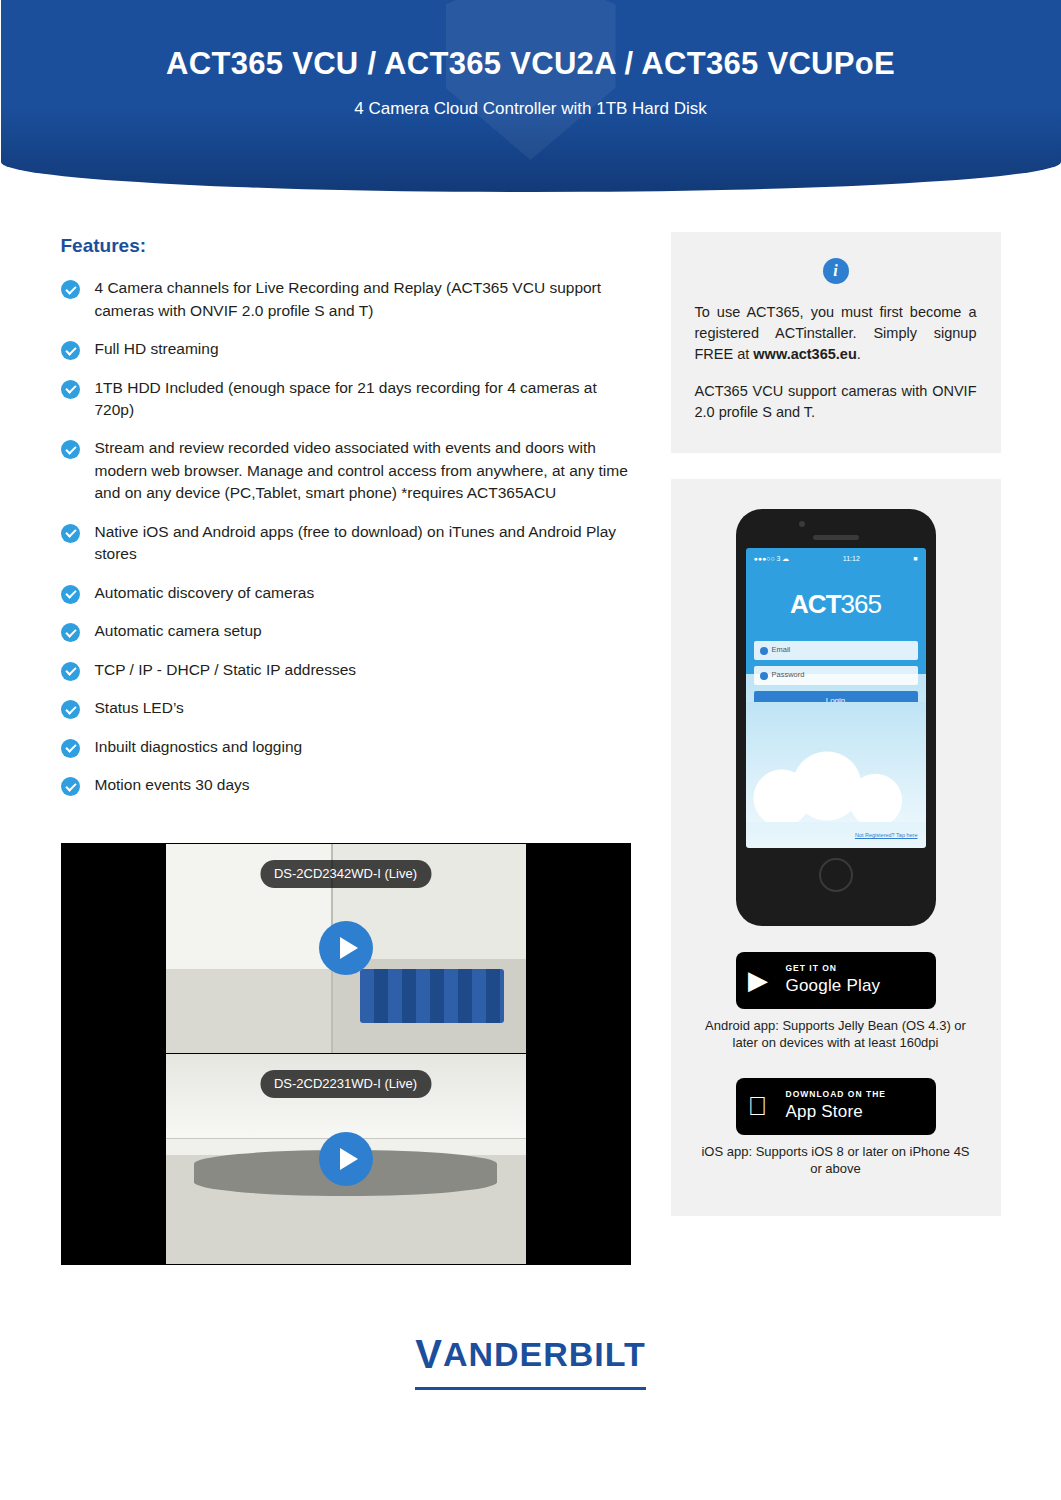ACT365 VCU / ACT365 VCU2A / ACT365 VCUPoE
4 Camera Cloud Controller with 1TB Hard Disk
Features:
4 Camera channels for Live Recording and Replay (ACT365 VCU support cameras with ONVIF 2.0 profile S and T)
Full HD streaming
1TB HDD Included (enough space for 21 days recording for 4 cameras at 720p)
Stream and review recorded video associated with events and doors with modern web browser. Manage and control access from anywhere, at any time and on any device (PC,Tablet, smart phone) *requires ACT365ACU
Native iOS and Android apps (free to download) on iTunes and Android Play stores
Automatic discovery of cameras
Automatic camera setup
TCP / IP - DHCP / Static IP addresses
Status LED’s
Inbuilt diagnostics and logging
Motion events 30 days
DS-2CD2342WD-I (Live)
DS-2CD2231WD-I (Live)
i
To use ACT365, you must first become a registered ACTinstaller. Simply signup FREE at www.act365.eu.
ACT365 VCU support cameras with ONVIF 2.0 profile S and T.
●●●○○ 3 ☁ 11:12 ■
ACT365
Email
Password
Login
Remember Me Forgot Password?
Not Registered? Tap here
▶ Get it on Google Play
Android app: Supports Jelly Bean (OS 4.3) or later on devices with at least 160dpi
 Download on the App Store
iOS app: Supports iOS 8 or later on iPhone 4S or above
VANDERBILT